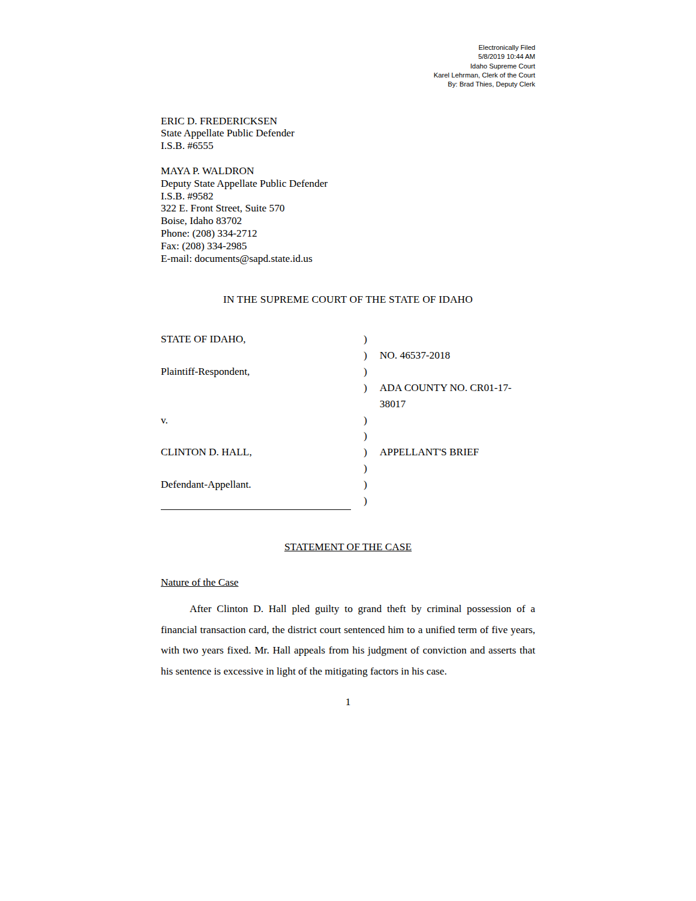Electronically Filed
5/8/2019 10:44 AM
Idaho Supreme Court
Karel Lehrman, Clerk of the Court
By: Brad Thies, Deputy Clerk
ERIC D. FREDERICKSEN
State Appellate Public Defender
I.S.B. #6555
MAYA P. WALDRON
Deputy State Appellate Public Defender
I.S.B. #9582
322 E. Front Street, Suite 570
Boise, Idaho 83702
Phone: (208) 334-2712
Fax: (208) 334-2985
E-mail: documents@sapd.state.id.us
IN THE SUPREME COURT OF THE STATE OF IDAHO
| STATE OF IDAHO, | ) | |
| | ) | NO. 46537-2018 |
| Plaintiff-Respondent, | ) | |
| | ) | ADA COUNTY NO. CR01-17-38017 |
| v. | ) | |
| | ) | |
| CLINTON D. HALL, | ) | APPELLANT'S BRIEF |
| | ) | |
| Defendant-Appellant. | ) | |
| | ) | |
STATEMENT OF THE CASE
Nature of the Case
After Clinton D. Hall pled guilty to grand theft by criminal possession of a financial transaction card, the district court sentenced him to a unified term of five years, with two years fixed. Mr. Hall appeals from his judgment of conviction and asserts that his sentence is excessive in light of the mitigating factors in his case.
1